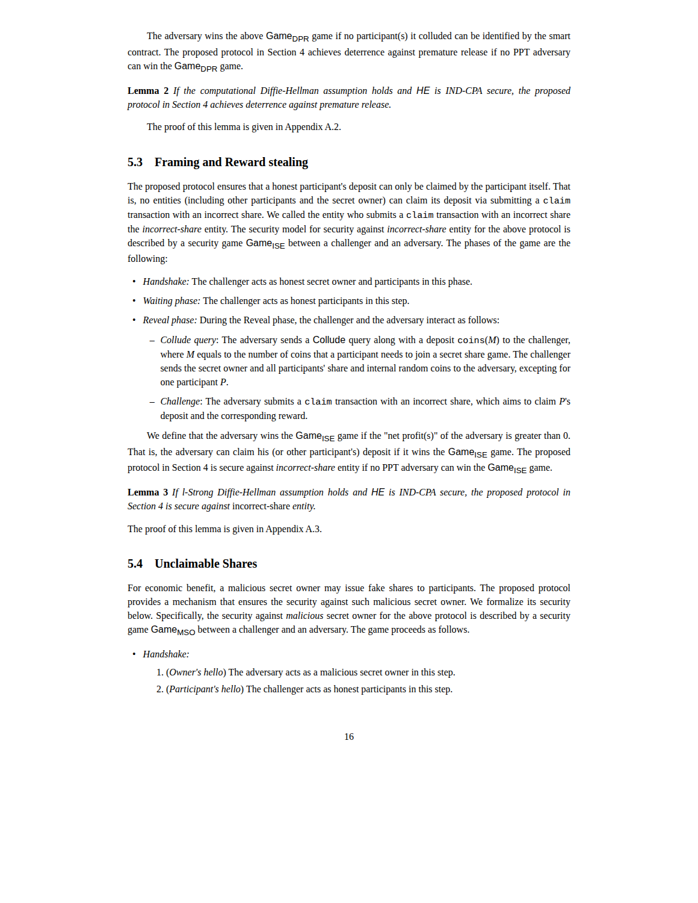The adversary wins the above GameDPR game if no participant(s) it colluded can be identified by the smart contract. The proposed protocol in Section 4 achieves deterrence against premature release if no PPT adversary can win the GameDPR game.
Lemma 2 If the computational Diffie-Hellman assumption holds and HE is IND-CPA secure, the proposed protocol in Section 4 achieves deterrence against premature release.
The proof of this lemma is given in Appendix A.2.
5.3 Framing and Reward stealing
The proposed protocol ensures that a honest participant's deposit can only be claimed by the participant itself. That is, no entities (including other participants and the secret owner) can claim its deposit via submitting a claim transaction with an incorrect share. We called the entity who submits a claim transaction with an incorrect share the incorrect-share entity. The security model for security against incorrect-share entity for the above protocol is described by a security game GameISE between a challenger and an adversary. The phases of the game are the following:
Handshake: The challenger acts as honest secret owner and participants in this phase.
Waiting phase: The challenger acts as honest participants in this step.
Reveal phase: During the Reveal phase, the challenger and the adversary interact as follows:
Collude query: The adversary sends a Collude query along with a deposit coins(M) to the challenger, where M equals to the number of coins that a participant needs to join a secret share game. The challenger sends the secret owner and all participants' share and internal random coins to the adversary, excepting for one participant P.
Challenge: The adversary submits a claim transaction with an incorrect share, which aims to claim P's deposit and the corresponding reward.
We define that the adversary wins the GameISE game if the "net profit(s)" of the adversary is greater than 0. That is, the adversary can claim his (or other participant's) deposit if it wins the GameISE game. The proposed protocol in Section 4 is secure against incorrect-share entity if no PPT adversary can win the GameISE game.
Lemma 3 If l-Strong Diffie-Hellman assumption holds and HE is IND-CPA secure, the proposed protocol in Section 4 is secure against incorrect-share entity.
The proof of this lemma is given in Appendix A.3.
5.4 Unclaimable Shares
For economic benefit, a malicious secret owner may issue fake shares to participants. The proposed protocol provides a mechanism that ensures the security against such malicious secret owner. We formalize its security below. Specifically, the security against malicious secret owner for the above protocol is described by a security game GameMSO between a challenger and an adversary. The game proceeds as follows.
Handshake:
(Owner's hello) The adversary acts as a malicious secret owner in this step.
(Participant's hello) The challenger acts as honest participants in this step.
16